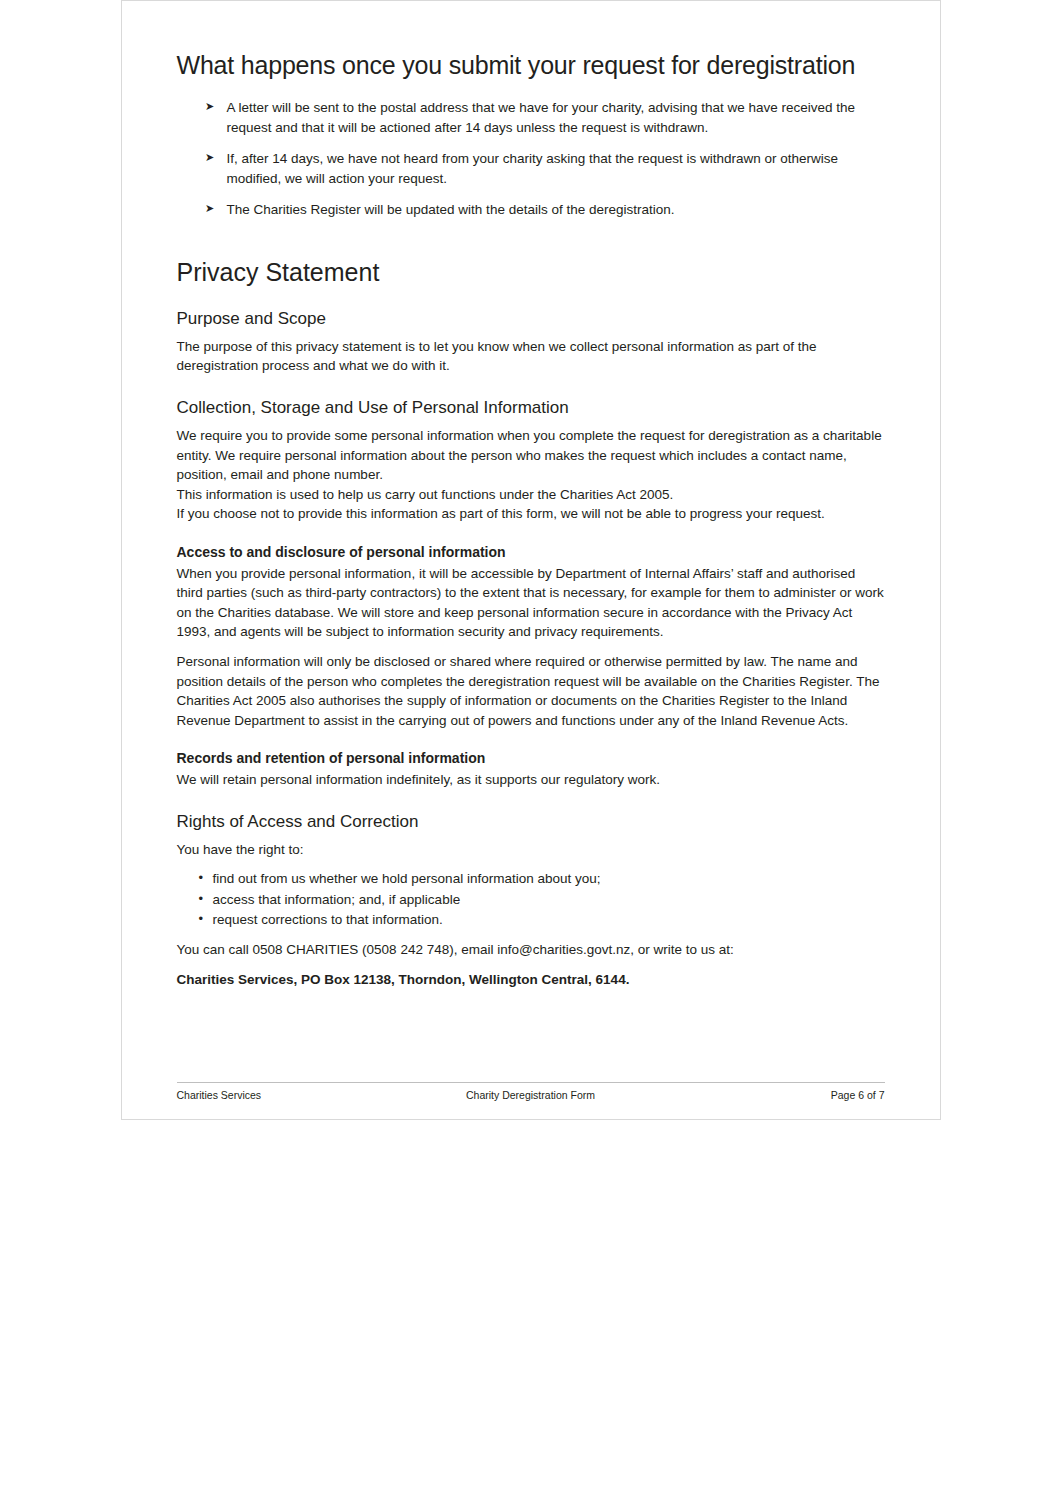What happens once you submit your request for deregistration
A letter will be sent to the postal address that we have for your charity, advising that we have received the request and that it will be actioned after 14 days unless the request is withdrawn.
If, after 14 days, we have not heard from your charity asking that the request is withdrawn or otherwise modified, we will action your request.
The Charities Register will be updated with the details of the deregistration.
Privacy Statement
Purpose and Scope
The purpose of this privacy statement is to let you know when we collect personal information as part of the deregistration process and what we do with it.
Collection, Storage and Use of Personal Information
We require you to provide some personal information when you complete the request for deregistration as a charitable entity. We require personal information about the person who makes the request which includes a contact name, position, email and phone number.
This information is used to help us carry out functions under the Charities Act 2005.
If you choose not to provide this information as part of this form, we will not be able to progress your request.
Access to and disclosure of personal information
When you provide personal information, it will be accessible by Department of Internal Affairs’ staff and authorised third parties (such as third-party contractors) to the extent that is necessary, for example for them to administer or work on the Charities database. We will store and keep personal information secure in accordance with the Privacy Act 1993, and agents will be subject to information security and privacy requirements.
Personal information will only be disclosed or shared where required or otherwise permitted by law. The name and position details of the person who completes the deregistration request will be available on the Charities Register. The Charities Act 2005 also authorises the supply of information or documents on the Charities Register to the Inland Revenue Department to assist in the carrying out of powers and functions under any of the Inland Revenue Acts.
Records and retention of personal information
We will retain personal information indefinitely, as it supports our regulatory work.
Rights of Access and Correction
You have the right to:
find out from us whether we hold personal information about you;
access that information; and, if applicable
request corrections to that information.
You can call 0508 CHARITIES (0508 242 748), email info@charities.govt.nz, or write to us at:
Charities Services, PO Box 12138, Thorndon, Wellington Central, 6144.
Charities Services
Charity Deregistration Form
Page 6 of 7